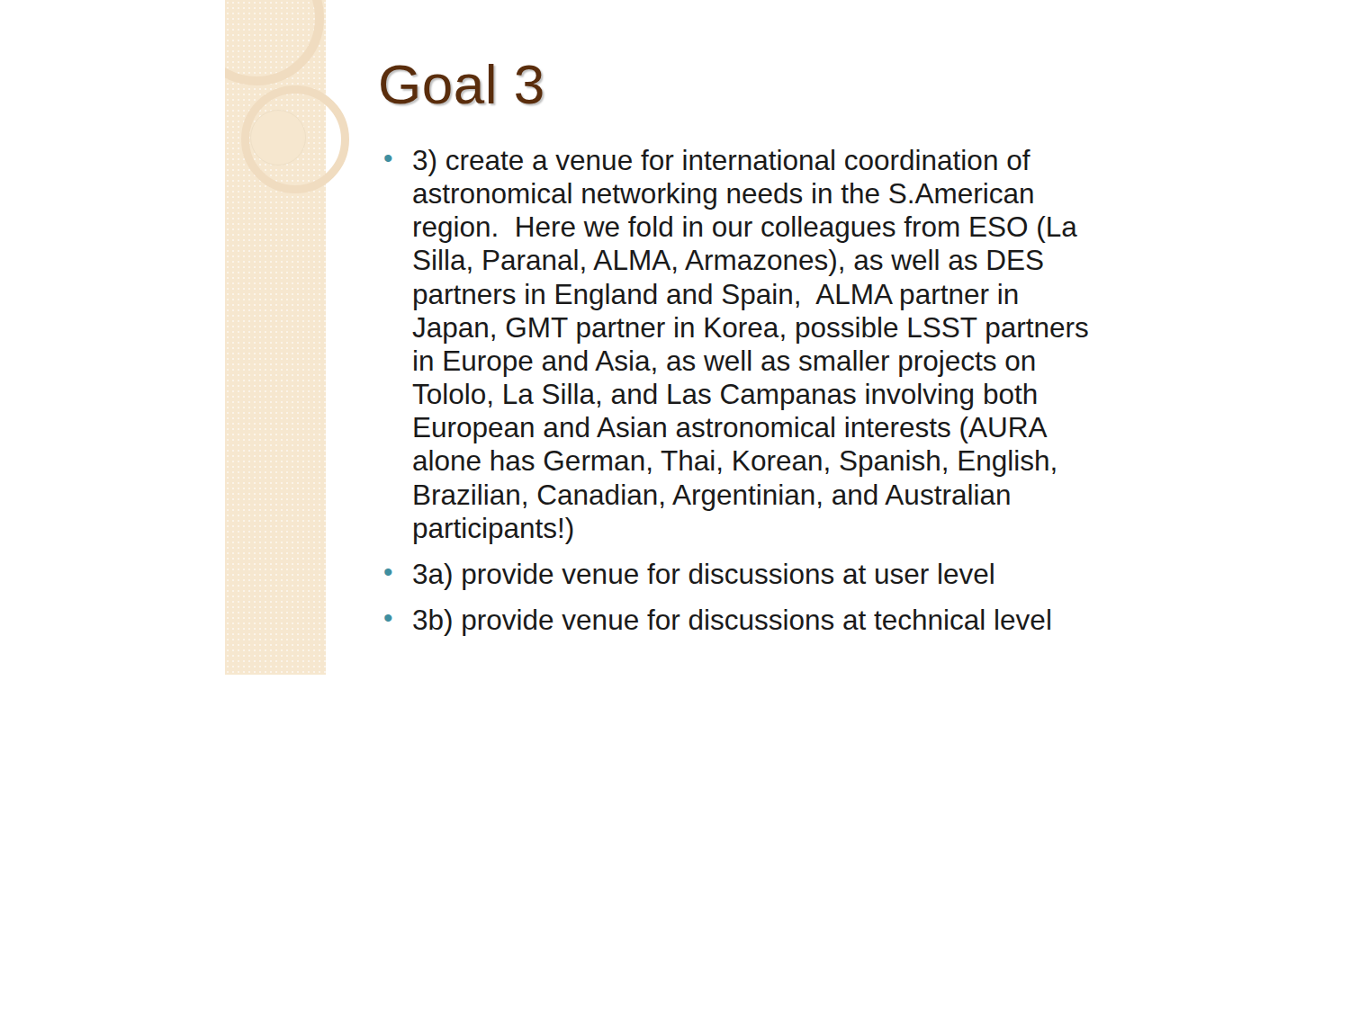Goal 3
3) create a venue for international coordination of astronomical networking needs in the S.American region. Here we fold in our colleagues from ESO (La Silla, Paranal, ALMA, Armazones), as well as DES partners in England and Spain, ALMA partner in Japan, GMT partner in Korea, possible LSST partners in Europe and Asia, as well as smaller projects on Tololo, La Silla, and Las Campanas involving both European and Asian astronomical interests (AURA alone has German, Thai, Korean, Spanish, English, Brazilian, Canadian, Argentinian, and Australian participants!)
3a) provide venue for discussions at user level
3b) provide venue for discussions at technical level